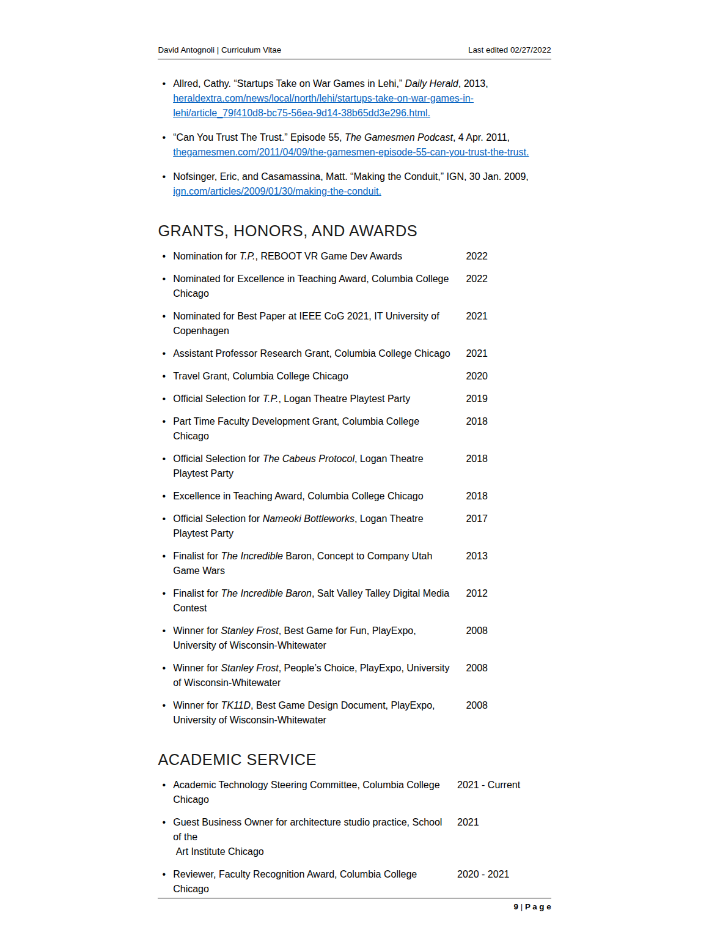David Antognoli | Curriculum Vitae Last edited 02/27/2022
Allred, Cathy. “Startups Take on War Games in Lehi,” Daily Herald, 2013, heraldextra.com/news/local/north/lehi/startups-take-on-war-games-in-lehi/article_79f410d8-bc75-56ea-9d14-38b65dd3e296.html.
“Can You Trust The Trust.” Episode 55, The Gamesmen Podcast, 4 Apr. 2011, thegamesmen.com/2011/04/09/the-gamesmen-episode-55-can-you-trust-the-trust.
Nofsinger, Eric, and Casamassina, Matt. “Making the Conduit,” IGN, 30 Jan. 2009, ign.com/articles/2009/01/30/making-the-conduit.
GRANTS, HONORS, AND AWARDS
• Nomination for T.P., REBOOT VR Game Dev Awards 2022
• Nominated for Excellence in Teaching Award, Columbia College Chicago 2022
• Nominated for Best Paper at IEEE CoG 2021, IT University of Copenhagen 2021
• Assistant Professor Research Grant, Columbia College Chicago 2021
• Travel Grant, Columbia College Chicago 2020
• Official Selection for T.P., Logan Theatre Playtest Party 2019
• Part Time Faculty Development Grant, Columbia College Chicago 2018
• Official Selection for The Cabeus Protocol, Logan Theatre Playtest Party 2018
• Excellence in Teaching Award, Columbia College Chicago 2018
• Official Selection for Nameoki Bottleworks, Logan Theatre Playtest Party 2017
• Finalist for The Incredible Baron, Concept to Company Utah Game Wars 2013
• Finalist for The Incredible Baron, Salt Valley Talley Digital Media Contest 2012
• Winner for Stanley Frost, Best Game for Fun, PlayExpo, University of Wisconsin-Whitewater 2008
• Winner for Stanley Frost, People’s Choice, PlayExpo, University of Wisconsin-Whitewater 2008
• Winner for TK11D, Best Game Design Document, PlayExpo, University of Wisconsin-Whitewater 2008
ACADEMIC SERVICE
• Academic Technology Steering Committee, Columbia College Chicago 2021 - Current
• Guest Business Owner for architecture studio practice, School of the
Art Institute Chicago 2021
• Reviewer, Faculty Recognition Award, Columbia College Chicago 2020 - 2021
9 | P a g e